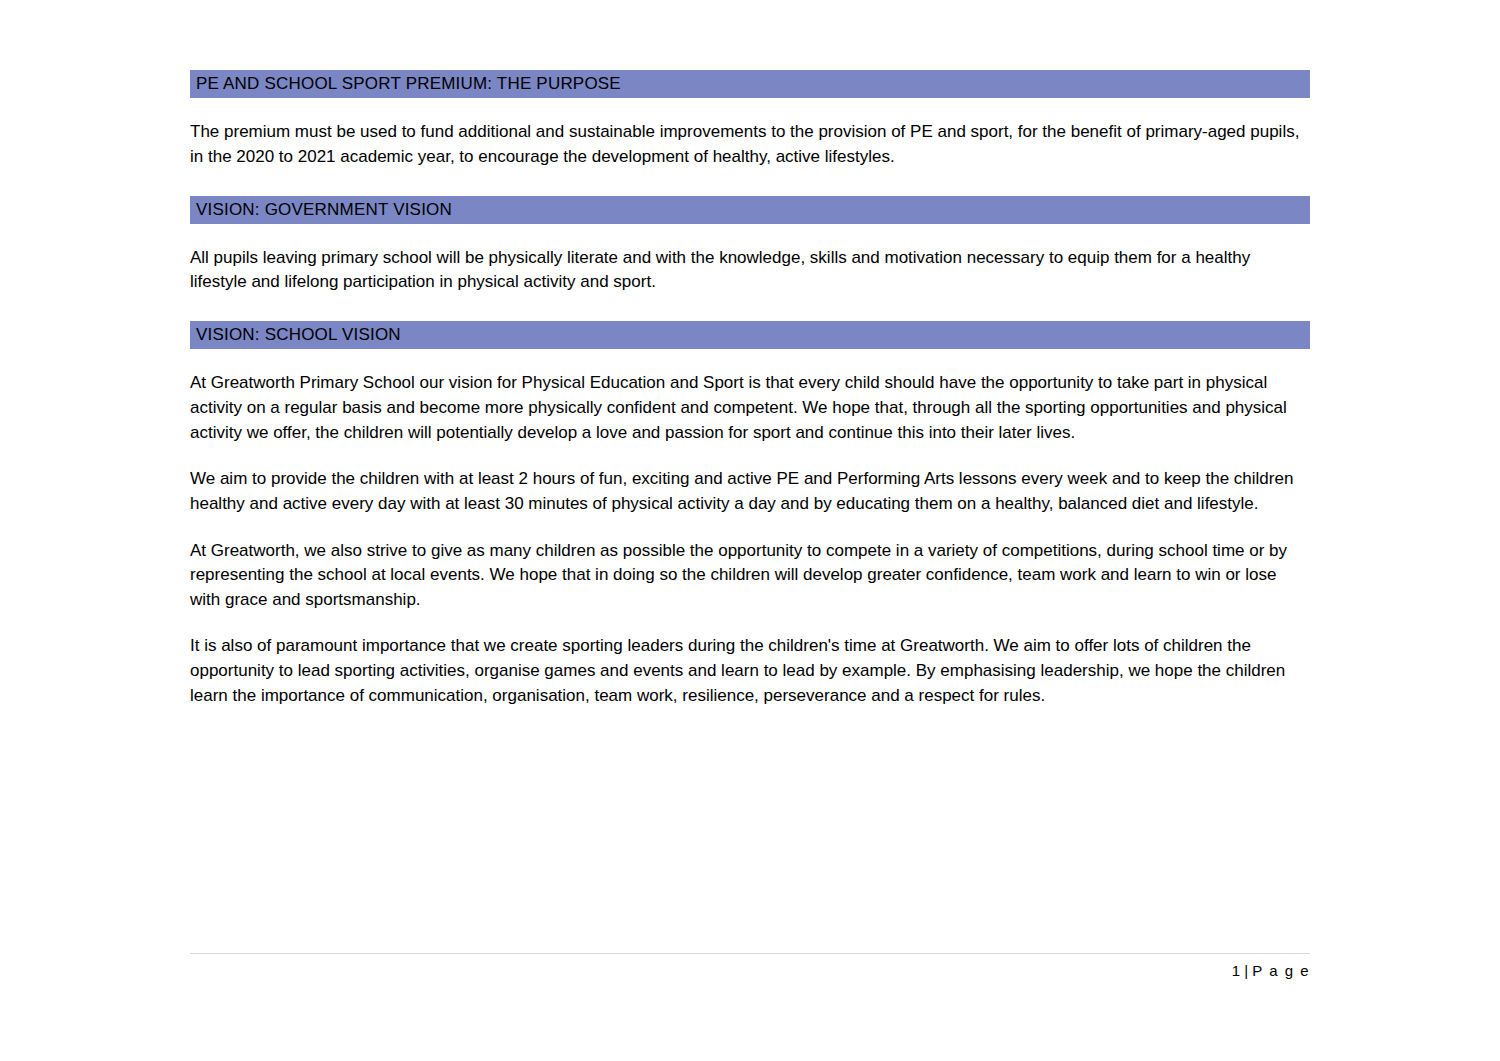PE AND SCHOOL SPORT PREMIUM: THE PURPOSE
The premium must be used to fund additional and sustainable improvements to the provision of PE and sport, for the benefit of primary-aged pupils, in the 2020 to 2021 academic year, to encourage the development of healthy, active lifestyles.
VISION: GOVERNMENT VISION
All pupils leaving primary school will be physically literate and with the knowledge, skills and motivation necessary to equip them for a healthy lifestyle and lifelong participation in physical activity and sport.
VISION: SCHOOL VISION
At Greatworth Primary School our vision for Physical Education and Sport is that every child should have the opportunity to take part in physical activity on a regular basis and become more physically confident and competent. We hope that, through all the sporting opportunities and physical activity we offer, the children will potentially develop a love and passion for sport and continue this into their later lives.
We aim to provide the children with at least 2 hours of fun, exciting and active PE and Performing Arts lessons every week and to keep the children healthy and active every day with at least 30 minutes of physical activity a day and by educating them on a healthy, balanced diet and lifestyle.
At Greatworth, we also strive to give as many children as possible the opportunity to compete in a variety of competitions, during school time or by representing the school at local events. We hope that in doing so the children will develop greater confidence, team work and learn to win or lose with grace and sportsmanship.
It is also of paramount importance that we create sporting leaders during the children's time at Greatworth. We aim to offer lots of children the opportunity to lead sporting activities, organise games and events and learn to lead by example. By emphasising leadership, we hope the children learn the importance of communication, organisation, team work, resilience, perseverance and a respect for rules.
1 | P a g e